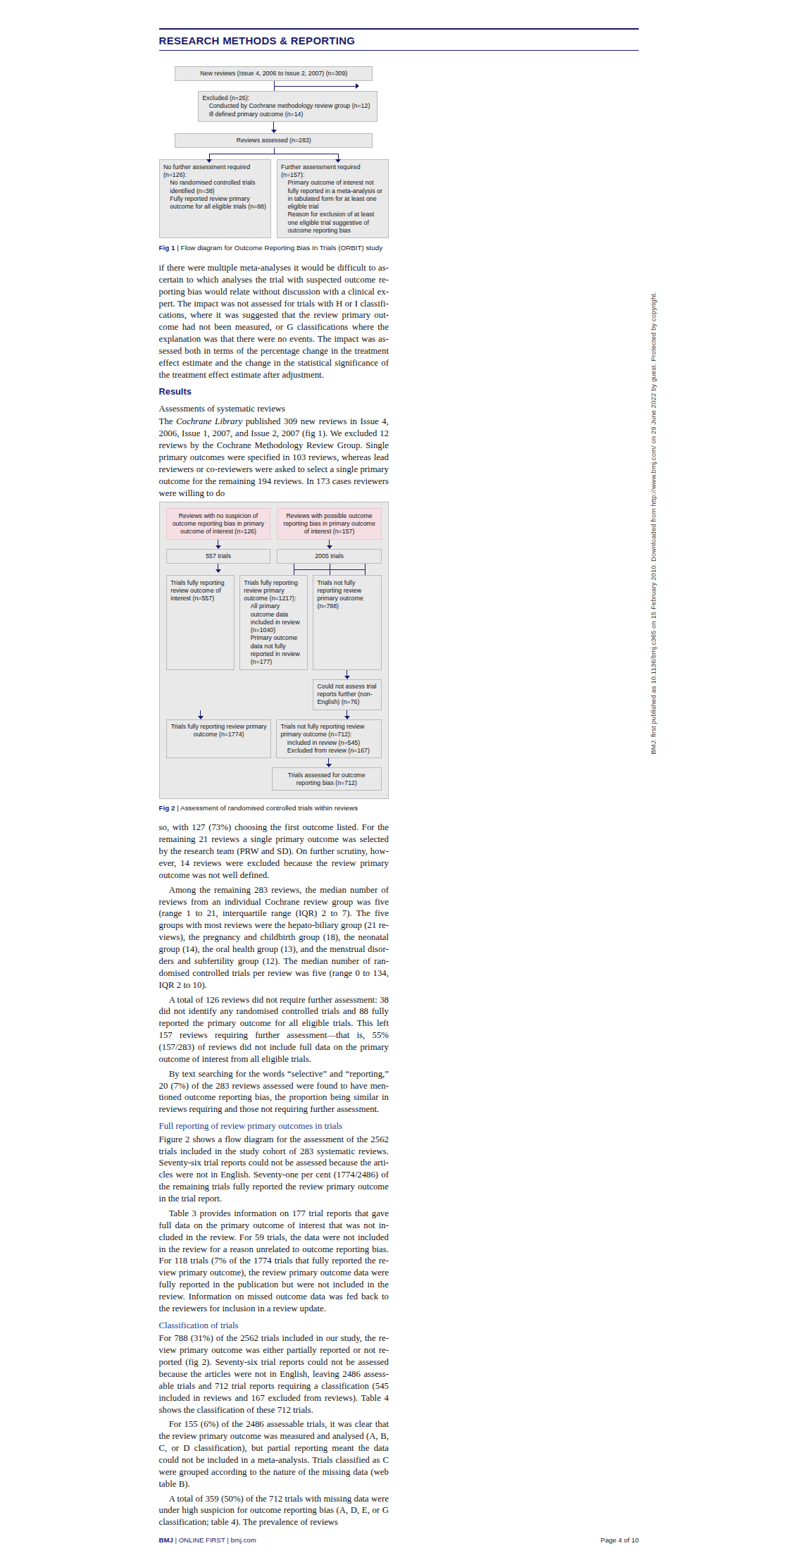Research Methods & Reporting
BMJ: first published as 10.1136/bmj.c365 on 15 February 2010. Downloaded from http://www.bmj.com/ on 29 June 2022 by guest. Protected by copyright.
New reviews (Issue 4, 2006 to Issue 2, 2007) (n=309)
Excluded (n=26): Conducted by Cochrane methodology review group (n=12) Ill defined primary outcome (n=14)
Reviews assessed (n=283)
No further assessment required (n=126): No randomised controlled trials identified (n=38) Fully reported review primary outcome for all eligible trials (n=88)
Further assessment required (n=157): Primary outcome of interest not fully reported in a meta-analysis or in tabulated form for at least one eligible trial Reason for exclusion of at least one eligible trial suggestive of outcome reporting bias
Fig 1 | Flow diagram for Outcome Reporting Bias In Trials (ORBIT) study
if there were multiple meta-analyses it would be difficult to ascertain to which analyses the trial with suspected outcome reporting bias would relate without discussion with a clinical expert. The impact was not assessed for trials with H or I classifications, where it was suggested that the review primary outcome had not been measured, or G classifications where the explanation was that there were no events. The impact was assessed both in terms of the percentage change in the treatment effect estimate and the change in the statistical significance of the treatment effect estimate after adjustment.
Results
Assessments of systematic reviews
The Cochrane Library published 309 new reviews in Issue 4, 2006, Issue 1, 2007, and Issue 2, 2007 (fig 1). We excluded 12 reviews by the Cochrane Methodology Review Group. Single primary outcomes were specified in 103 reviews, whereas lead reviewers or co-reviewers were asked to select a single primary outcome for the remaining 194 reviews. In 173 cases reviewers were willing to do
Reviews with no suspicion of outcome reporting bias in primary outcome of interest (n=126)
Reviews with possible outcome reporting bias in primary outcome of interest (n=157)
557 trials
2005 trials
Trials fully reporting review outcome of interest (n=557)
Trials fully reporting review primary outcome (n=1217): All primary outcome data included in review (n=1040) Primary outcome data not fully reported in review (n=177)
Trials not fully reporting review primary outcome (n=788)
Could not assess trial reports further (non-English) (n=76)
Trials fully reporting review primary outcome (n=1774)
Trials not fully reporting review primary outcome (n=712): Included in review (n=545) Excluded from review (n=167)
Trials assessed for outcome reporting bias (n=712)
Fig 2 | Assessment of randomised controlled trials within reviews
so, with 127 (73%) choosing the first outcome listed. For the remaining 21 reviews a single primary outcome was selected by the research team (PRW and SD). On further scrutiny, however, 14 reviews were excluded because the review primary outcome was not well defined.
Among the remaining 283 reviews, the median number of reviews from an individual Cochrane review group was five (range 1 to 21, interquartile range (IQR) 2 to 7). The five groups with most reviews were the hepato-biliary group (21 reviews), the pregnancy and childbirth group (18), the neonatal group (14), the oral health group (13), and the menstrual disorders and subfertility group (12). The median number of randomised controlled trials per review was five (range 0 to 134, IQR 2 to 10).
A total of 126 reviews did not require further assessment: 38 did not identify any randomised controlled trials and 88 fully reported the primary outcome for all eligible trials. This left 157 reviews requiring further assessment—that is, 55% (157/283) of reviews did not include full data on the primary outcome of interest from all eligible trials.
By text searching for the words “selective” and “reporting,” 20 (7%) of the 283 reviews assessed were found to have mentioned outcome reporting bias, the proportion being similar in reviews requiring and those not requiring further assessment.
Full reporting of review primary outcomes in trials
Figure 2 shows a flow diagram for the assessment of the 2562 trials included in the study cohort of 283 systematic reviews. Seventy-six trial reports could not be assessed because the articles were not in English. Seventy-one per cent (1774/2486) of the remaining trials fully reported the review primary outcome in the trial report.
Table 3 provides information on 177 trial reports that gave full data on the primary outcome of interest that was not included in the review. For 59 trials, the data were not included in the review for a reason unrelated to outcome reporting bias. For 118 trials (7% of the 1774 trials that fully reported the review primary outcome), the review primary outcome data were fully reported in the publication but were not included in the review. Information on missed outcome data was fed back to the reviewers for inclusion in a review update.
Classification of trials
For 788 (31%) of the 2562 trials included in our study, the review primary outcome was either partially reported or not reported (fig 2). Seventy-six trial reports could not be assessed because the articles were not in English, leaving 2486 assessable trials and 712 trial reports requiring a classification (545 included in reviews and 167 excluded from reviews). Table 4 shows the classification of these 712 trials.
For 155 (6%) of the 2486 assessable trials, it was clear that the review primary outcome was measured and analysed (A, B, C, or D classification), but partial reporting meant the data could not be included in a meta-analysis. Trials classified as C were grouped according to the nature of the missing data (web table B).
A total of 359 (50%) of the 712 trials with missing data were under high suspicion for outcome reporting bias (A, D, E, or G classification; table 4). The prevalence of reviews
BMJ | ONLINE FIRST | bmj.com
Page 4 of 10